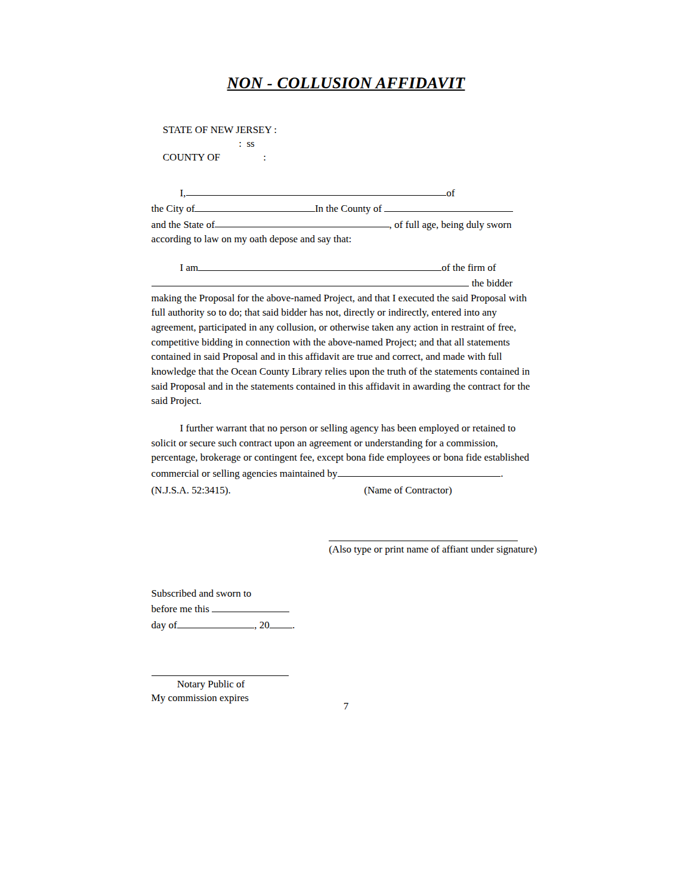NON - COLLUSION AFFIDAVIT
STATE OF NEW JERSEY :
: ss
COUNTY OF :
I, of
the City of In the County of
and the State of , of full age, being duly sworn
according to law on my oath depose and say that:
I am of the firm of
the bidder
making the Proposal for the above-named Project, and that I executed the said Proposal with full authority so to do; that said bidder has not, directly or indirectly, entered into any agreement, participated in any collusion, or otherwise taken any action in restraint of free, competitive bidding in connection with the above-named Project; and that all statements contained in said Proposal and in this affidavit are true and correct, and made with full knowledge that the Ocean County Library relies upon the truth of the statements contained in said Proposal and in the statements contained in this affidavit in awarding the contract for the said Project.
I further warrant that no person or selling agency has been employed or retained to solicit or secure such contract upon an agreement or understanding for a commission, percentage, brokerage or contingent fee, except bona fide employees or bona fide established commercial or selling agencies maintained by .
(N.J.S.A. 52:3415). (Name of Contractor)
(Also type or print name of affiant under signature)
Subscribed and sworn to
before me this
day of , 20 .
Notary Public of
My commission expires
7